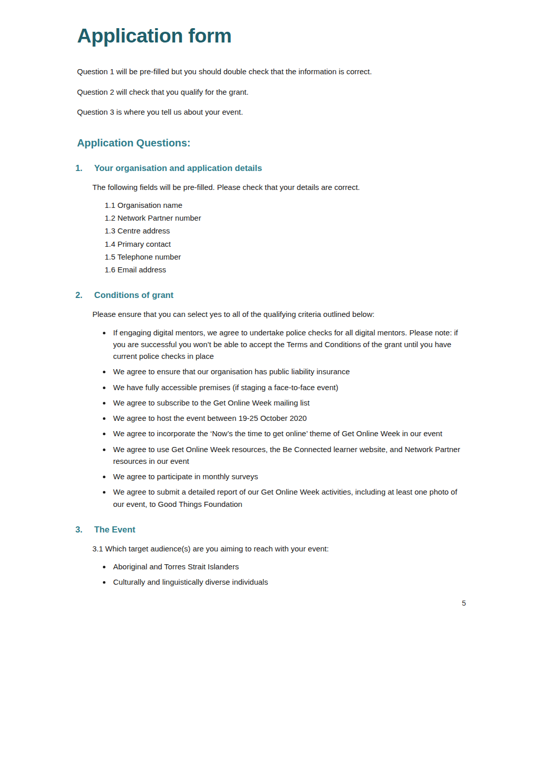Application form
Question 1 will be pre-filled but you should double check that the information is correct.
Question 2 will check that you qualify for the grant.
Question 3 is where you tell us about your event.
Application Questions:
Your organisation and application details
The following fields will be pre-filled. Please check that your details are correct.
1.1 Organisation name
1.2 Network Partner number
1.3 Centre address
1.4 Primary contact
1.5 Telephone number
1.6 Email address
Conditions of grant
Please ensure that you can select yes to all of the qualifying criteria outlined below:
If engaging digital mentors, we agree to undertake police checks for all digital mentors. Please note: if you are successful you won’t be able to accept the Terms and Conditions of the grant until you have current police checks in place
We agree to ensure that our organisation has public liability insurance
We have fully accessible premises (if staging a face-to-face event)
We agree to subscribe to the Get Online Week mailing list
We agree to host the event between 19-25 October 2020
We agree to incorporate the ‘Now’s the time to get online’ theme of Get Online Week in our event
We agree to use Get Online Week resources, the Be Connected learner website, and Network Partner resources in our event
We agree to participate in monthly surveys
We agree to submit a detailed report of our Get Online Week activities, including at least one photo of our event, to Good Things Foundation
The Event
3.1 Which target audience(s) are you aiming to reach with your event:
Aboriginal and Torres Strait Islanders
Culturally and linguistically diverse individuals
5